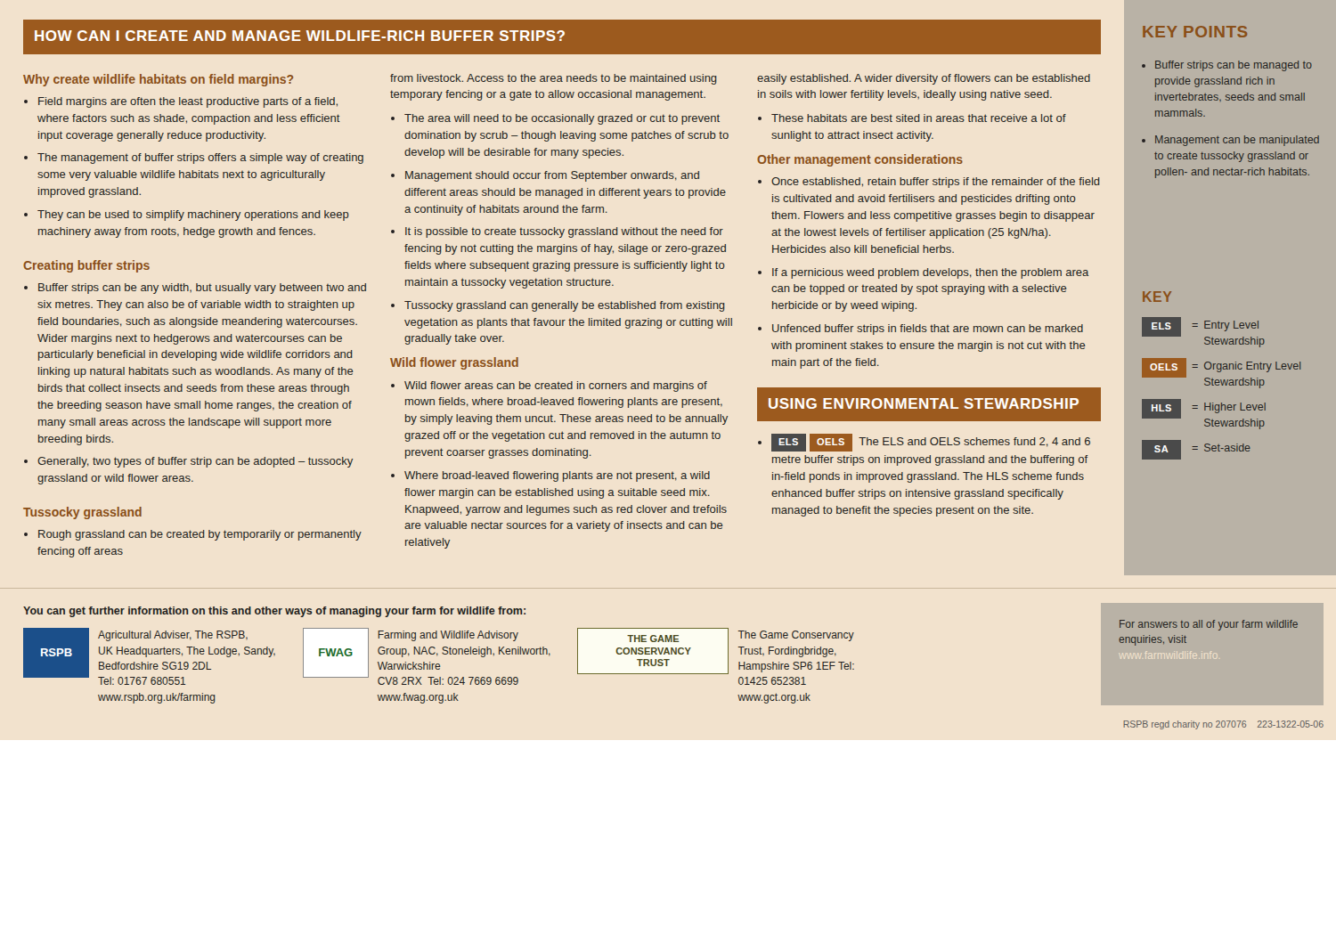How can I create and manage wildlife-rich buffer strips?
Why create wildlife habitats on field margins?
Field margins are often the least productive parts of a field, where factors such as shade, compaction and less efficient input coverage generally reduce productivity.
The management of buffer strips offers a simple way of creating some very valuable wildlife habitats next to agriculturally improved grassland.
They can be used to simplify machinery operations and keep machinery away from roots, hedge growth and fences.
Creating buffer strips
Buffer strips can be any width, but usually vary between two and six metres. They can also be of variable width to straighten up field boundaries, such as alongside meandering watercourses. Wider margins next to hedgerows and watercourses can be particularly beneficial in developing wide wildlife corridors and linking up natural habitats such as woodlands. As many of the birds that collect insects and seeds from these areas through the breeding season have small home ranges, the creation of many small areas across the landscape will support more breeding birds.
Generally, two types of buffer strip can be adopted – tussocky grassland or wild flower areas.
Tussocky grassland
Rough grassland can be created by temporarily or permanently fencing off areas
from livestock. Access to the area needs to be maintained using temporary fencing or a gate to allow occasional management.
The area will need to be occasionally grazed or cut to prevent domination by scrub – though leaving some patches of scrub to develop will be desirable for many species.
Management should occur from September onwards, and different areas should be managed in different years to provide a continuity of habitats around the farm.
It is possible to create tussocky grassland without the need for fencing by not cutting the margins of hay, silage or zero-grazed fields where subsequent grazing pressure is sufficiently light to maintain a tussocky vegetation structure.
Tussocky grassland can generally be established from existing vegetation as plants that favour the limited grazing or cutting will gradually take over.
Wild flower grassland
Wild flower areas can be created in corners and margins of mown fields, where broad-leaved flowering plants are present, by simply leaving them uncut. These areas need to be annually grazed off or the vegetation cut and removed in the autumn to prevent coarser grasses dominating.
Where broad-leaved flowering plants are not present, a wild flower margin can be established using a suitable seed mix. Knapweed, yarrow and legumes such as red clover and trefoils are valuable nectar sources for a variety of insects and can be relatively
easily established. A wider diversity of flowers can be established in soils with lower fertility levels, ideally using native seed.
These habitats are best sited in areas that receive a lot of sunlight to attract insect activity.
Other management considerations
Once established, retain buffer strips if the remainder of the field is cultivated and avoid fertilisers and pesticides drifting onto them. Flowers and less competitive grasses begin to disappear at the lowest levels of fertiliser application (25 kgN/ha). Herbicides also kill beneficial herbs.
If a pernicious weed problem develops, then the problem area can be topped or treated by spot spraying with a selective herbicide or by weed wiping.
Unfenced buffer strips in fields that are mown can be marked with prominent stakes to ensure the margin is not cut with the main part of the field.
Using Environmental Stewardship
ELS OELS The ELS and OELS schemes fund 2, 4 and 6 metre buffer strips on improved grassland and the buffering of in-field ponds in improved grassland. The HLS scheme funds enhanced buffer strips on intensive grassland specifically managed to benefit the species present on the site.
Key points
Buffer strips can be managed to provide grassland rich in invertebrates, seeds and small mammals.
Management can be manipulated to create tussocky grassland or pollen- and nectar-rich habitats.
Key
| ELS | = | Entry Level Stewardship |
| OELS | = | Organic Entry Level Stewardship |
| HLS | = | Higher Level Stewardship |
| SA | = | Set-aside |
You can get further information on this and other ways of managing your farm for wildlife from:
RSPB
Agricultural Adviser, The RSPB,
UK Headquarters, The Lodge, Sandy,
Bedfordshire SG19 2DL
Tel: 01767 680551
www.rspb.org.uk/farming
FWAG
Farming and Wildlife Advisory
Group, NAC, Stoneleigh, Kenilworth,
Warwickshire
CV8 2RX Tel: 024 7669 6699
www.fwag.org.uk
THE GAME
CONSERVANCY
TRUST
The Game Conservancy Trust, Fordingbridge,
Hampshire SP6 1EF Tel: 01425 652381
www.gct.org.uk
For answers to all of your farm wildlife enquiries, visit
www.farmwildlife.info.
RSPB regd charity no 207076 223-1322-05-06